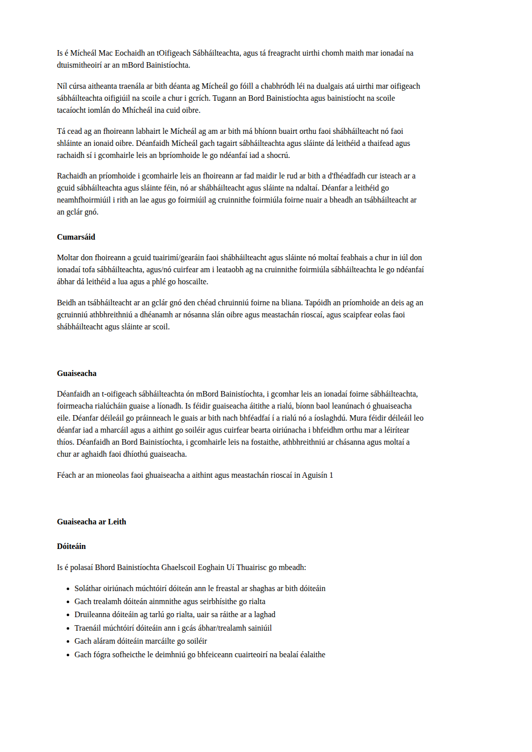Is é Mícheál Mac Eochaidh an tOifigeach Sábháilteachta, agus tá freagracht uirthi chomh maith mar ionadaí na dtuismitheoirí ar an mBord Bainistíochta.
Níl cúrsa aitheanta traenála ar bith déanta ag Mícheál go fóill a chabhródh léi na dualgais atá uirthi mar oifigeach sábháilteachta oifigiúil na scoile a chur i gcrích. Tugann an Bord Bainistíochta agus bainistíocht na scoile tacaíocht iomlán do Mhícheál ina cuid oibre.
Tá cead ag an fhoireann labhairt le Mícheál ag am ar bith má bhíonn buairt orthu faoi shábháilteacht nó faoi shláinte an ionaid oibre. Déanfaidh Mícheál gach tagairt sábháilteachta agus sláinte dá leithéid a thaifead agus rachaidh sí i gcomhairle leis an bpríomhoide le go ndéanfaí iad a shocrú.
Rachaidh an príomhoide i gcomhairle leis an fhoireann ar fad maidir le rud ar bith a d'fhéadfadh cur isteach ar a gcuid sábháilteachta agus sláinte féin, nó ar shábháilteacht agus sláinte na ndaltaí. Déanfar a leithéid go neamhfhoirmiúil i rith an lae agus go foirmiúil ag cruinnithe foirmiúla foirne nuair a bheadh an tsábháilteacht ar an gclár gnó.
Cumarsáid
Moltar don fhoireann a gcuid tuairimí/gearáin faoi shábháilteacht agus sláinte nó moltaí feabhais a chur in iúl don ionadaí tofa sábháilteachta, agus/nó cuirfear am i leataobh ag na cruinnithe foirmiúla sábháilteachta le go ndéanfaí ábhar dá leithéid a lua agus a phlé go hoscailte.
Beidh an tsábháilteacht ar an gclár gnó den chéad chruinniú foirne na bliana. Tapóidh an príomhoide an deis ag an gcruinniú athbhreithniú a dhéanamh ar nósanna slán oibre agus meastachán rioscaí, agus scaipfear eolas faoi shábháilteacht agus sláinte ar scoil.
Guaiseacha
Déanfaidh an t-oifigeach sábháilteachta ón mBord Bainistíochta, i gcomhar leis an ionadaí foirne sábháilteachta, foirmeacha rialúcháin guaise a líonadh. Is féidir guaiseacha áitithe a rialú, bíonn baol leanúnach ó ghuaiseacha eile. Déanfar déileáil go práinneach le guais ar bith nach bhféadfaí í a rialú nó a íoslaghdú. Mura féidir déileáil leo déanfar iad a mharcáil agus a aithint go soiléir agus cuirfear bearta oiriúnacha i bhfeidhm orthu mar a léirítear thíos. Déanfaidh an Bord Bainistíochta, i gcomhairle leis na fostaithe, athbhreithniú ar chásanna agus moltaí a chur ar aghaidh faoi dhíothú guaiseacha.
Féach ar an mioneolas faoi ghuaiseacha a aithint agus meastachán rioscaí in Aguisín 1
Guaiseacha ar Leith
Dóiteáin
Is é polasaí Bhord Bainistíochta Ghaelscoil Eoghain Uí Thuairisc go mbeadh:
Soláthar oiriúnach múchtóirí dóiteán ann le freastal ar shaghas ar bith dóiteáin
Gach trealamh dóiteán ainmnithe agus seirbhísithe go rialta
Druileanna dóiteáin ag tarlú go rialta, uair sa ráithe ar a laghad
Traenáil múchtóirí dóiteáin ann i gcás ábhar/trealamh sainiúil
Gach aláram dóiteáin marcáilte go soiléir
Gach fógra sofheicthe le deimhniú go bhfeiceann cuairteoirí na bealaí éalaithe